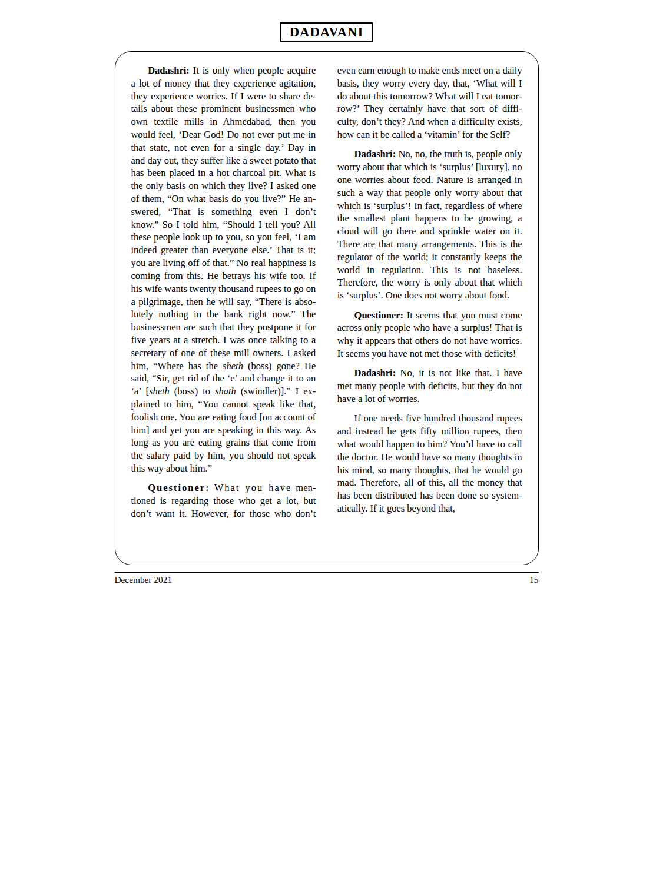DADAVANI
Dadashri: It is only when people acquire a lot of money that they experience agitation, they experience worries. If I were to share details about these prominent businessmen who own textile mills in Ahmedabad, then you would feel, ‘Dear God! Do not ever put me in that state, not even for a single day.’ Day in and day out, they suffer like a sweet potato that has been placed in a hot charcoal pit. What is the only basis on which they live? I asked one of them, “On what basis do you live?” He answered, “That is something even I don’t know.” So I told him, “Should I tell you? All these people look up to you, so you feel, ‘I am indeed greater than everyone else.’ That is it; you are living off of that.” No real happiness is coming from this. He betrays his wife too. If his wife wants twenty thousand rupees to go on a pilgrimage, then he will say, “There is absolutely nothing in the bank right now.” The businessmen are such that they postpone it for five years at a stretch. I was once talking to a secretary of one of these mill owners. I asked him, “Where has the sheth (boss) gone? He said, “Sir, get rid of the ‘e’ and change it to an ‘a’ [sheth (boss) to shath (swindler)].” I explained to him, “You cannot speak like that, foolish one. You are eating food [on account of him] and yet you are speaking in this way. As long as you are eating grains that come from the salary paid by him, you should not speak this way about him.”
Questioner: What you have mentioned is regarding those who get a lot, but don’t want it. However, for those who don’t even earn enough to make ends meet on a daily basis, they worry every day, that, ‘What will I do about this tomorrow? What will I eat tomorrow?’ They certainly have that sort of difficulty, don’t they? And when a difficulty exists, how can it be called a ‘vitamin’ for the Self?
Dadashri: No, no, the truth is, people only worry about that which is ‘surplus’ [luxury], no one worries about food. Nature is arranged in such a way that people only worry about that which is ‘surplus’! In fact, regardless of where the smallest plant happens to be growing, a cloud will go there and sprinkle water on it. There are that many arrangements. This is the regulator of the world; it constantly keeps the world in regulation. This is not baseless. Therefore, the worry is only about that which is ‘surplus’. One does not worry about food.
Questioner: It seems that you must come across only people who have a surplus! That is why it appears that others do not have worries. It seems you have not met those with deficits!
Dadashri: No, it is not like that. I have met many people with deficits, but they do not have a lot of worries.
If one needs five hundred thousand rupees and instead he gets fifty million rupees, then what would happen to him? You’d have to call the doctor. He would have so many thoughts in his mind, so many thoughts, that he would go mad. Therefore, all of this, all the money that has been distributed has been done so systematically. If it goes beyond that,
December 2021 15